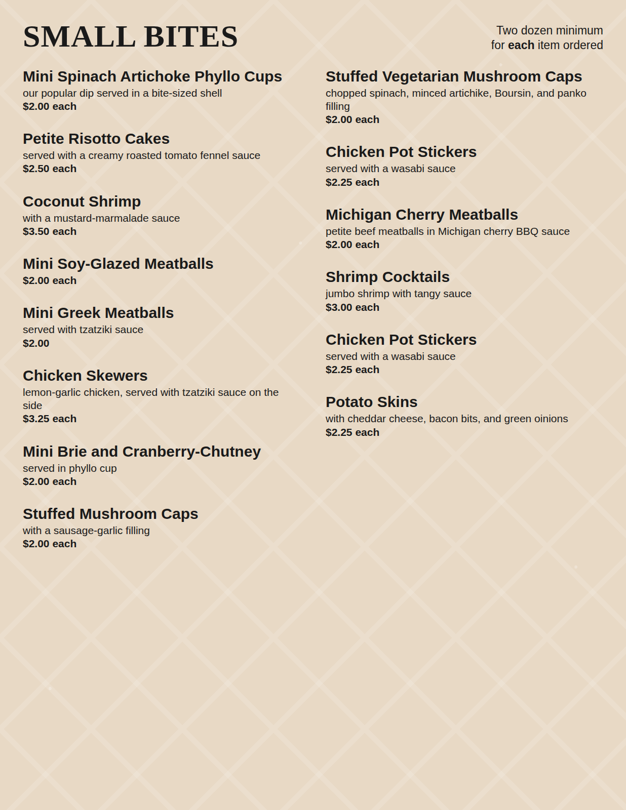SMALL BITES
Two dozen minimum
for each item ordered
Mini Spinach Artichoke Phyllo Cups
our popular dip served in a bite-sized shell
$2.00 each
Petite Risotto Cakes
served with a creamy roasted tomato fennel sauce
$2.50 each
Coconut Shrimp
with a mustard-marmalade sauce
$3.50 each
Mini Soy-Glazed Meatballs
$2.00 each
Mini Greek Meatballs
served with tzatziki sauce
$2.00
Chicken Skewers
lemon-garlic chicken, served with tzatziki sauce on the side
$3.25 each
Mini Brie and Cranberry-Chutney
served in phyllo cup
$2.00 each
Stuffed Mushroom Caps
with a sausage-garlic filling
$2.00 each
Stuffed Vegetarian Mushroom Caps
chopped spinach, minced artichike, Boursin, and panko filling
$2.00 each
Chicken Pot Stickers
served with a wasabi sauce
$2.25 each
Michigan Cherry Meatballs
petite beef meatballs in Michigan cherry BBQ sauce
$2.00 each
Shrimp Cocktails
jumbo shrimp with tangy sauce
$3.00 each
Chicken Pot Stickers
served with a wasabi sauce
$2.25 each
Potato Skins
with cheddar cheese, bacon bits, and green oinions
$2.25 each